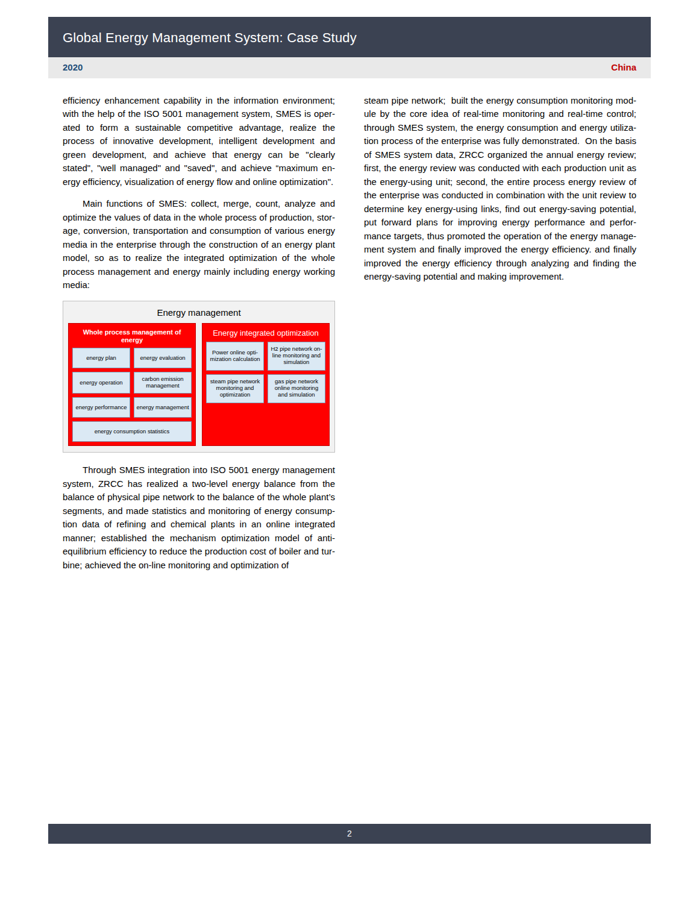Global Energy Management System: Case Study
2020 China
efficiency enhancement capability in the information environment; with the help of the ISO 5001 management system, SMES is operated to form a sustainable competitive advantage, realize the process of innovative development, intelligent development and green development, and achieve that energy can be "clearly stated", "well managed" and "saved", and achieve “maximum energy efficiency, visualization of energy flow and online optimization".
Main functions of SMES: collect, merge, count, analyze and optimize the values of data in the whole process of production, storage, conversion, transportation and consumption of various energy media in the enterprise through the construction of an energy plant model, so as to realize the integrated optimization of the whole process management and energy mainly including energy working media:
Energy management
Whole process management of energy
energy plan
energy evaluation
energy operation
carbon emission management
energy performance
energy management
energy consumption statistics
Energy integrated optimization
Power online optimization calculation
H2 pipe network online monitoring and simulation
steam pipe network monitoring and optimization
gas pipe network online monitoring and simulation
Through SMES integration into ISO 5001 energy management system, ZRCC has realized a two-level energy balance from the balance of physical pipe network to the balance of the whole plant’s segments, and made statistics and monitoring of energy consumption data of refining and chemical plants in an online integrated manner; established the mechanism optimization model of anti-equilibrium efficiency to reduce the production cost of boiler and turbine; achieved the on-line monitoring and optimization of
steam pipe network; built the energy consumption monitoring module by the core idea of real-time monitoring and real-time control; through SMES system, the energy consumption and energy utilization process of the enterprise was fully demonstrated. On the basis of SMES system data, ZRCC organized the annual energy review; first, the energy review was conducted with each production unit as the energy-using unit; second, the entire process energy review of the enterprise was conducted in combination with the unit review to determine key energy-using links, find out energy-saving potential, put forward plans for improving energy performance and performance targets, thus promoted the operation of the energy management system and finally improved the energy efficiency. and finally improved the energy efficiency through analyzing and finding the energy-saving potential and making improvement.
2